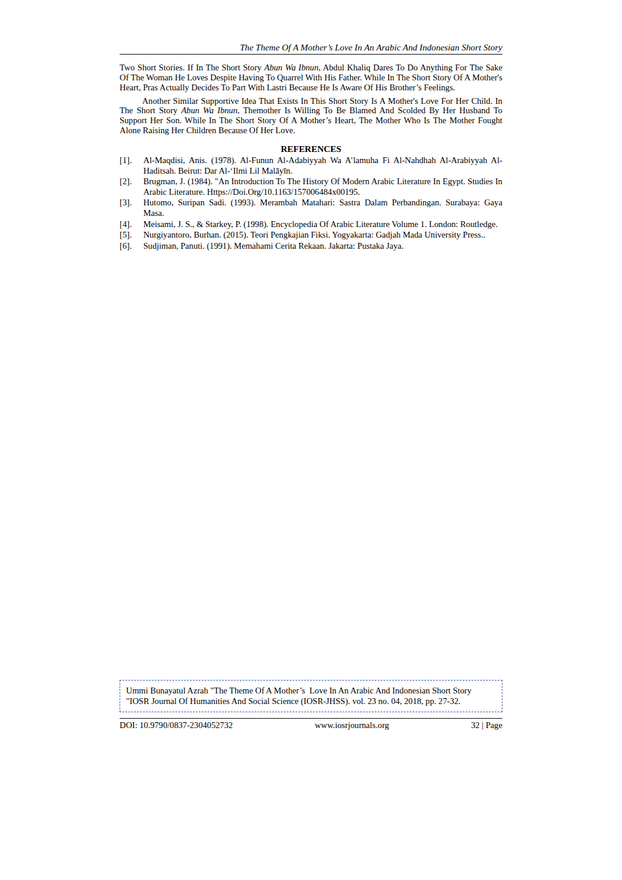The Theme Of A Mother’s Love In An Arabic And Indonesian Short Story
Two Short Stories. If In The Short Story Abun Wa Ibnun, Abdul Khaliq Dares To Do Anything For The Sake Of The Woman He Loves Despite Having To Quarrel With His Father. While In The Short Story Of A Mother's Heart, Pras Actually Decides To Part With Lastri Because He Is Aware Of His Brother’s Feelings.
Another Similar Supportive Idea That Exists In This Short Story Is A Mother's Love For Her Child. In The Short Story Abun Wa Ibnun, Themother Is Willing To Be Blamed And Scolded By Her Husband To Support Her Son. While In The Short Story Of A Mother’s Heart, The Mother Who Is The Mother Fought Alone Raising Her Children Because Of Her Love.
REFERENCES
| [1]. | Al-Maqdisi, Anis. (1978). Al-Funun Al-Adabiyyah Wa A’lamuha Fi Al-Nahdhah Al-Arabiyyah Al-Haditsah. Beirut: Dar Al-‘Ilmi Lil Malāyīn. |
| [2]. | Brugman, J. (1984). "An Introduction To The History Of Modern Arabic Literature In Egypt. Studies In Arabic Literature. Https://Doi.Org/10.1163/157006484x00195. |
| [3]. | Hutomo, Suripan Sadi. (1993). Merambah Matahari: Sastra Dalam Perbandingan. Surabaya: Gaya Masa. |
| [4]. | Meisami, J. S., & Starkey, P. (1998). Encyclopedia Of Arabic Literature Volume 1. London: Routledge. |
| [5]. | Nurgiyantoro, Burhan. (2015). Teori Pengkajian Fiksi. Yogyakarta: Gadjah Mada University Press.. |
| [6]. | Sudjiman, Panuti. (1991). Memahami Cerita Rekaan. Jakarta: Pustaka Jaya. |
Ummi Bunayatul Azrah "The Theme Of A Mother’s Love In An Arabic And Indonesian Short Story "IOSR Journal Of Humanities And Social Science (IOSR-JHSS). vol. 23 no. 04, 2018, pp. 27-32.
DOI: 10.9790/0837-2304052732
www.iosrjournals.org
32 | Page